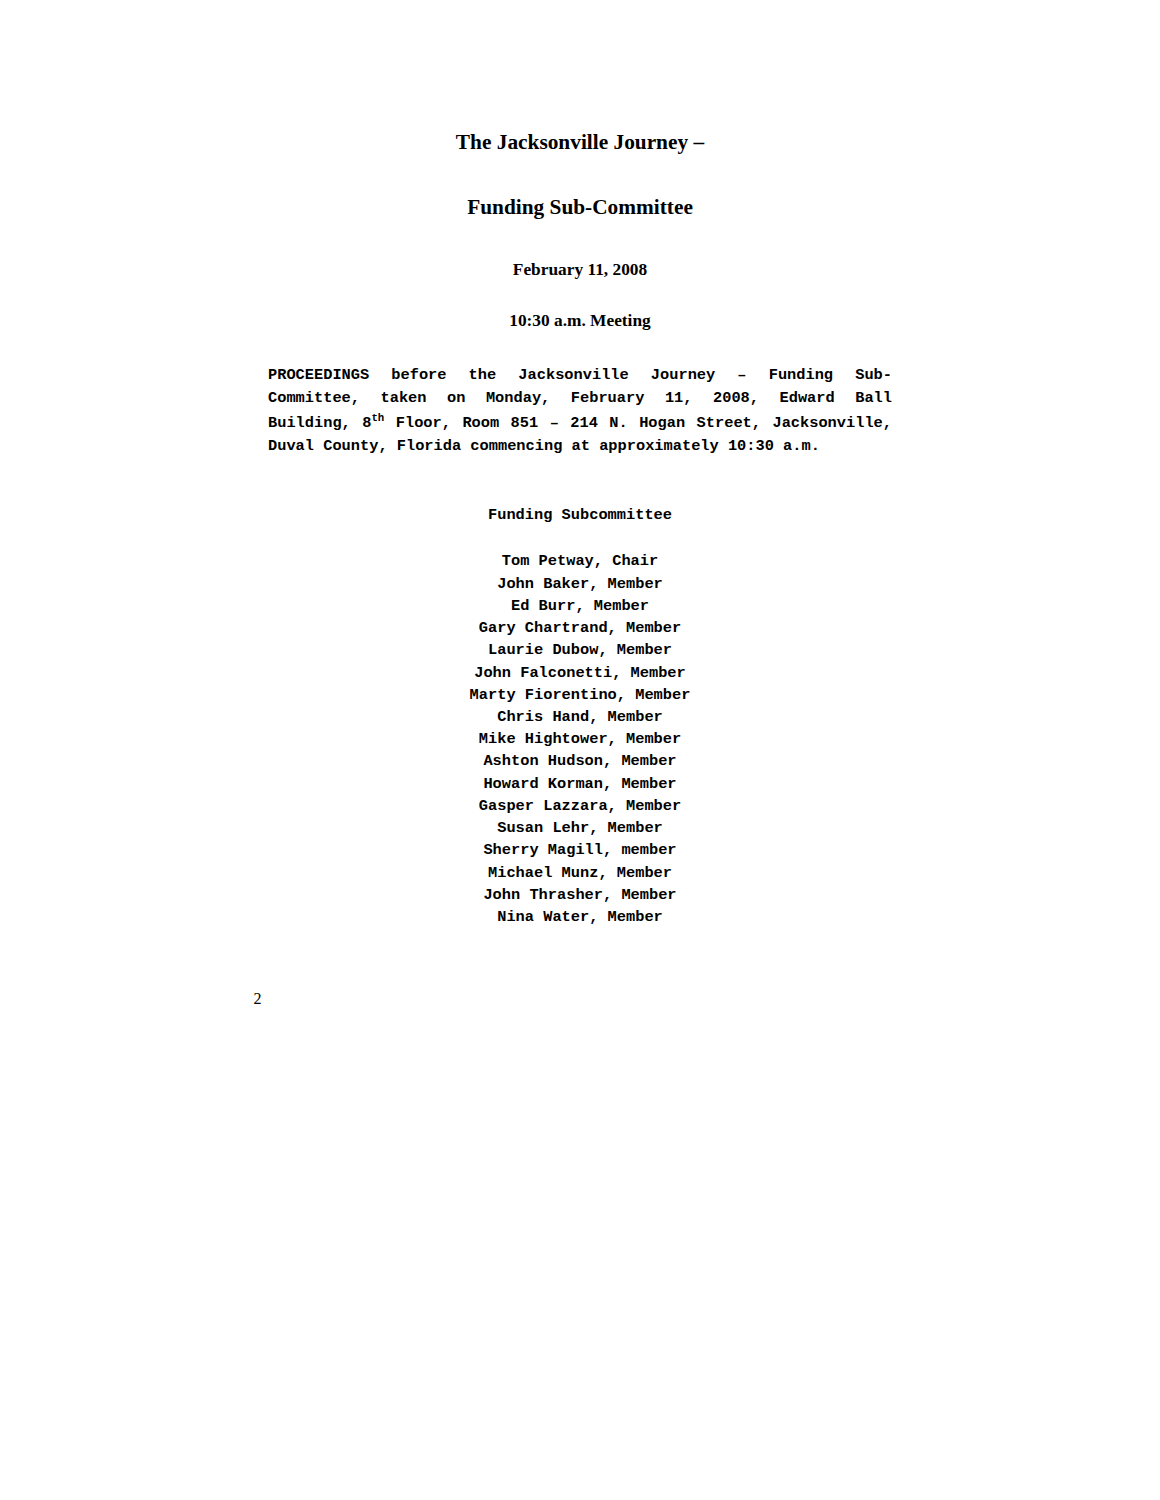The Jacksonville Journey –
Funding Sub-Committee
February 11, 2008
10:30 a.m. Meeting
PROCEEDINGS before the Jacksonville Journey – Funding Sub-Committee, taken on Monday, February 11, 2008, Edward Ball Building, 8th Floor, Room 851 – 214 N. Hogan Street, Jacksonville, Duval County, Florida commencing at approximately 10:30 a.m.
Funding Subcommittee
Tom Petway, Chair
John Baker, Member
Ed Burr, Member
Gary Chartrand, Member
Laurie Dubow, Member
John Falconetti, Member
Marty Fiorentino, Member
Chris Hand, Member
Mike Hightower, Member
Ashton Hudson, Member
Howard Korman, Member
Gasper Lazzara, Member
Susan Lehr, Member
Sherry Magill, member
Michael Munz, Member
John Thrasher, Member
Nina Water, Member
2